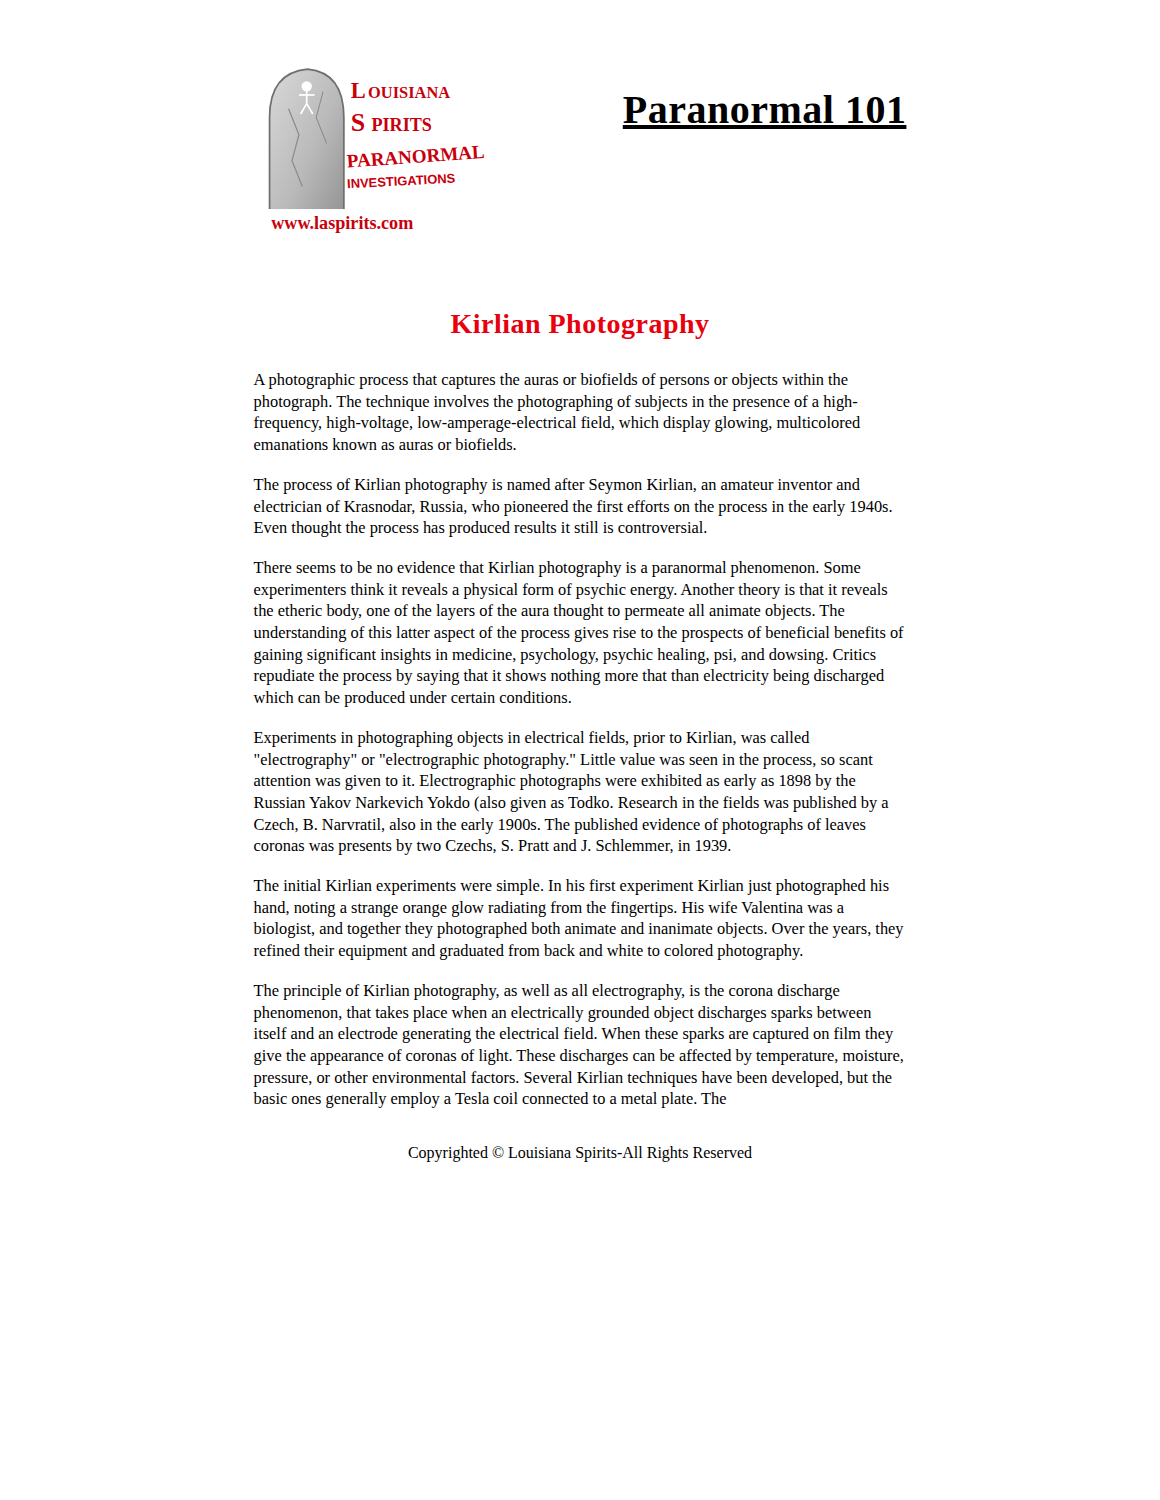L OUISIANA S PIRITS PARANORMAL INVESTIGATIONS www.laspirits.com
Paranormal 101
Kirlian Photography
A photographic process that captures the auras or biofields of persons or objects within the photograph. The technique involves the photographing of subjects in the presence of a high-frequency, high-voltage, low-amperage-electrical field, which display glowing, multicolored emanations known as auras or biofields.
The process of Kirlian photography is named after Seymon Kirlian, an amateur inventor and electrician of Krasnodar, Russia, who pioneered the first efforts on the process in the early 1940s. Even thought the process has produced results it still is controversial.
There seems to be no evidence that Kirlian photography is a paranormal phenomenon. Some experimenters think it reveals a physical form of psychic energy. Another theory is that it reveals the etheric body, one of the layers of the aura thought to permeate all animate objects. The understanding of this latter aspect of the process gives rise to the prospects of beneficial benefits of gaining significant insights in medicine, psychology, psychic healing, psi, and dowsing. Critics repudiate the process by saying that it shows nothing more that than electricity being discharged which can be produced under certain conditions.
Experiments in photographing objects in electrical fields, prior to Kirlian, was called "electrography" or "electrographic photography." Little value was seen in the process, so scant attention was given to it. Electrographic photographs were exhibited as early as 1898 by the Russian Yakov Narkevich Yokdo (also given as Todko. Research in the fields was published by a Czech, B. Narvratil, also in the early 1900s. The published evidence of photographs of leaves coronas was presents by two Czechs, S. Pratt and J. Schlemmer, in 1939.
The initial Kirlian experiments were simple. In his first experiment Kirlian just photographed his hand, noting a strange orange glow radiating from the fingertips. His wife Valentina was a biologist, and together they photographed both animate and inanimate objects. Over the years, they refined their equipment and graduated from back and white to colored photography.
The principle of Kirlian photography, as well as all electrography, is the corona discharge phenomenon, that takes place when an electrically grounded object discharges sparks between itself and an electrode generating the electrical field. When these sparks are captured on film they give the appearance of coronas of light. These discharges can be affected by temperature, moisture, pressure, or other environmental factors. Several Kirlian techniques have been developed, but the basic ones generally employ a Tesla coil connected to a metal plate. The
Copyrighted © Louisiana Spirits-All Rights Reserved